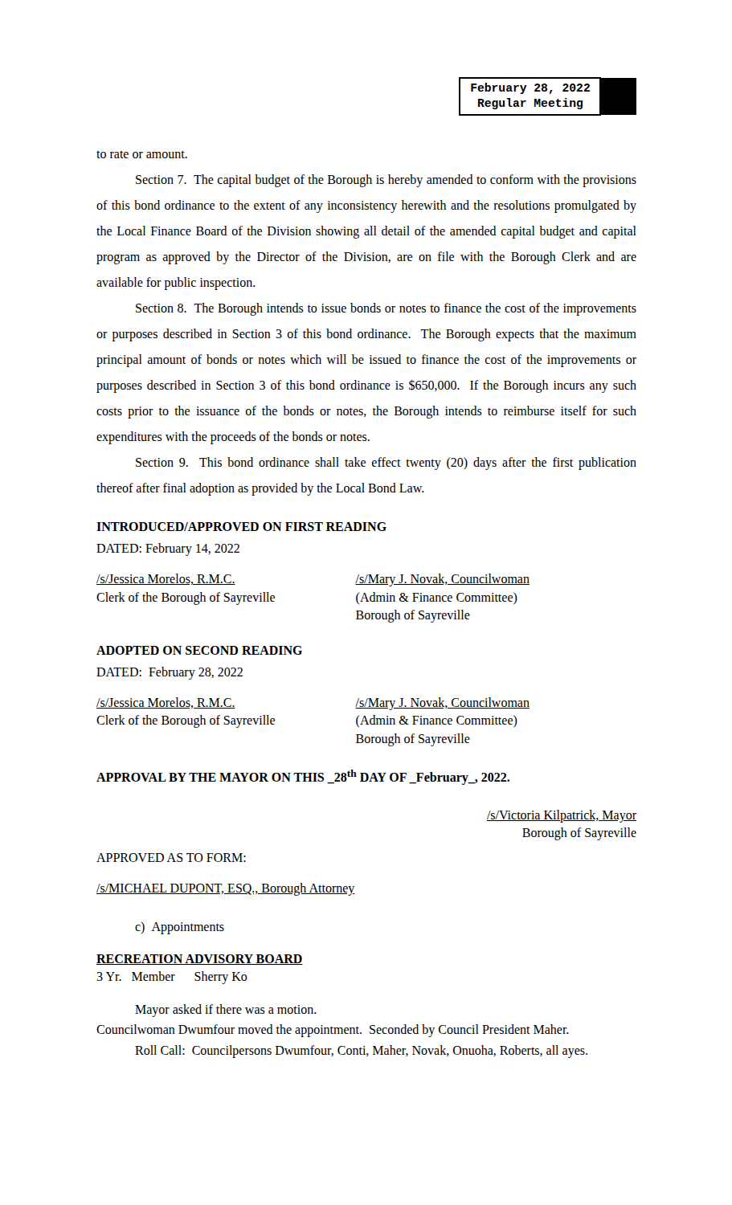February 28, 2022
Regular Meeting
to rate or amount.
Section 7. The capital budget of the Borough is hereby amended to conform with the provisions of this bond ordinance to the extent of any inconsistency herewith and the resolutions promulgated by the Local Finance Board of the Division showing all detail of the amended capital budget and capital program as approved by the Director of the Division, are on file with the Borough Clerk and are available for public inspection.
Section 8. The Borough intends to issue bonds or notes to finance the cost of the improvements or purposes described in Section 3 of this bond ordinance. The Borough expects that the maximum principal amount of bonds or notes which will be issued to finance the cost of the improvements or purposes described in Section 3 of this bond ordinance is $650,000. If the Borough incurs any such costs prior to the issuance of the bonds or notes, the Borough intends to reimburse itself for such expenditures with the proceeds of the bonds or notes.
Section 9. This bond ordinance shall take effect twenty (20) days after the first publication thereof after final adoption as provided by the Local Bond Law.
INTRODUCED/APPROVED ON FIRST READING
DATED: February 14, 2022
| /s/Jessica Morelos, R.M.C. Clerk of the Borough of Sayreville | /s/Mary J. Novak, Councilwoman (Admin & Finance Committee) Borough of Sayreville |
ADOPTED ON SECOND READING
DATED: February 28, 2022
| /s/Jessica Morelos, R.M.C. Clerk of the Borough of Sayreville | /s/Mary J. Novak, Councilwoman (Admin & Finance Committee) Borough of Sayreville |
APPROVAL BY THE MAYOR ON THIS _28th DAY OF _February_, 2022.
/s/Victoria Kilpatrick, Mayor
Borough of Sayreville
APPROVED AS TO FORM:
/s/MICHAEL DUPONT, ESQ., Borough Attorney
c) Appointments
RECREATION ADVISORY BOARD
3 Yr. Member Sherry Ko
Mayor asked if there was a motion.
Councilwoman Dwumfour moved the appointment. Seconded by Council President Maher.
Roll Call: Councilpersons Dwumfour, Conti, Maher, Novak, Onuoha, Roberts, all ayes.